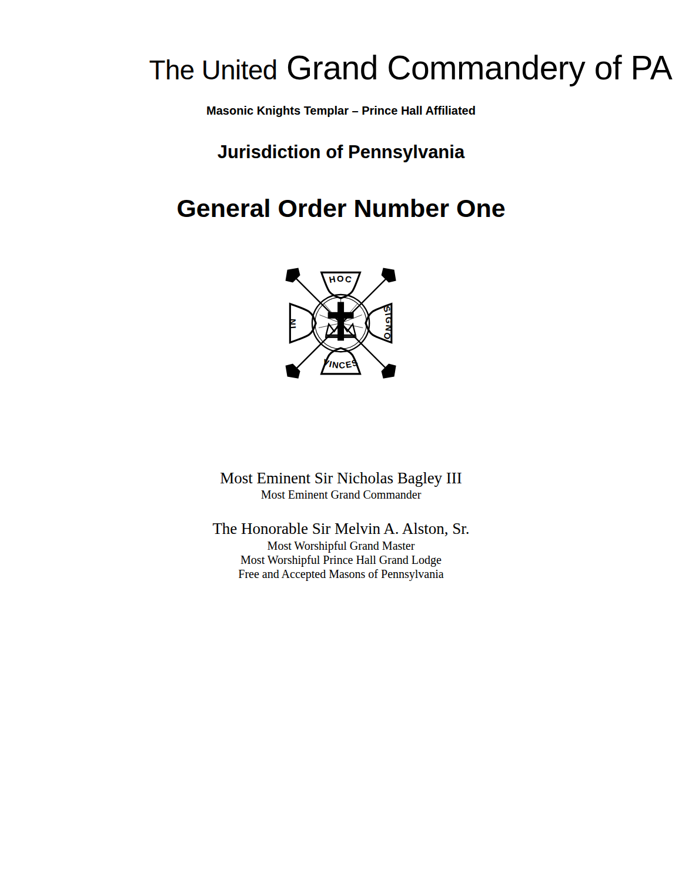The United Grand Commandery of PA
Masonic Knights Templar – Prince Hall Affiliated
Jurisdiction of Pennsylvania
General Order Number One
HOC VINCES IN SIGNO
Most Eminent Sir Nicholas Bagley III
Most Eminent Grand Commander
The Honorable Sir Melvin A. Alston, Sr.
Most Worshipful Grand Master
Most Worshipful Prince Hall Grand Lodge
Free and Accepted Masons of Pennsylvania